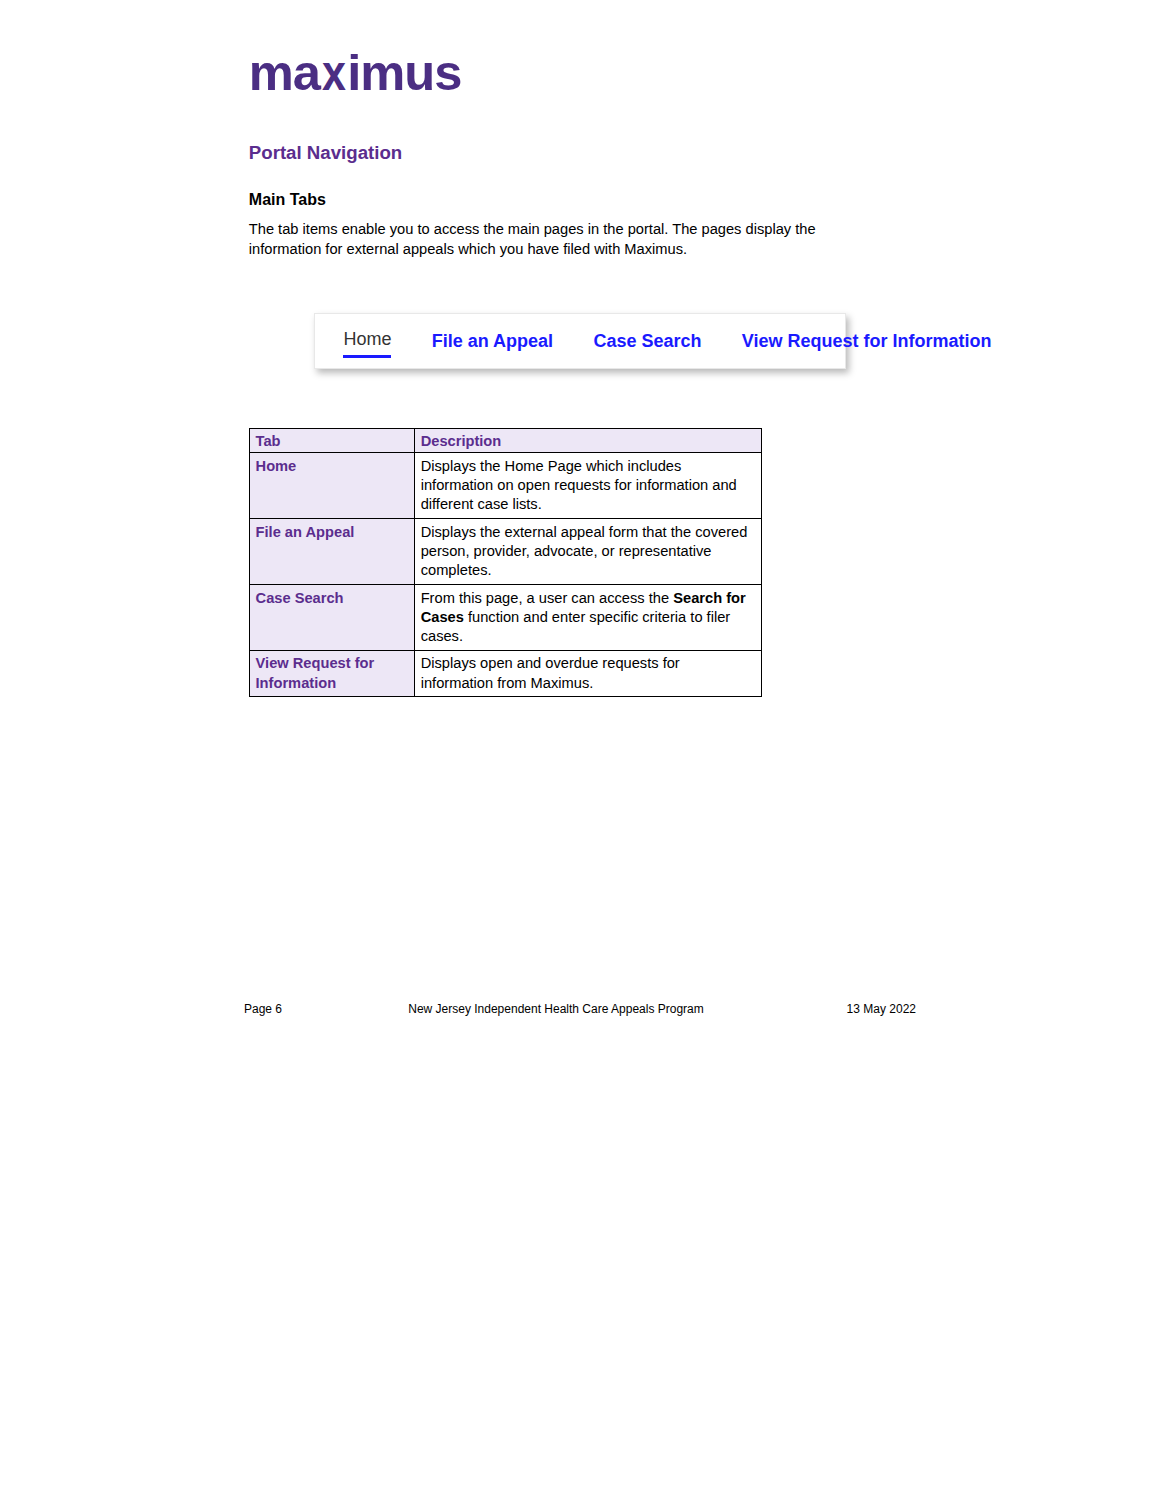maximus
Portal Navigation
Main Tabs
The tab items enable you to access the main pages in the portal. The pages display the information for external appeals which you have filed with Maximus.
Home File an Appeal Case Search View Request for Information
| Tab | Description |
| --- | --- |
| Home | Displays the Home Page which includes information on open requests for information and different case lists. |
| File an Appeal | Displays the external appeal form that the covered person, provider, advocate, or representative completes. |
| Case Search | From this page, a user can access the Search for Cases function and enter specific criteria to filer cases. |
| View Request for Information | Displays open and overdue requests for information from Maximus. |
Page 6 New Jersey Independent Health Care Appeals Program 13 May 2022